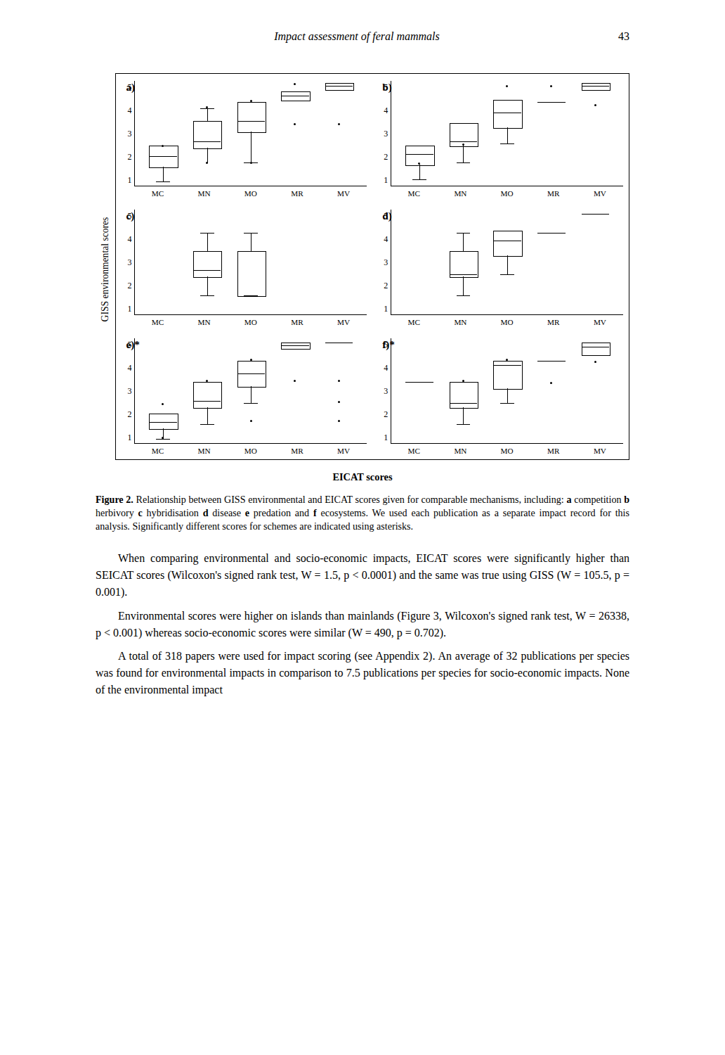Impact assessment of feral mammals 43
GISS environmental scores
a)
54321
MC MN MO MR MV
b)
54321
MC MN MO MR MV
c)
54321
MC MN MO MR MV
d)
54321
MC MN MO MR MV
e)*
54321
MC MN MO MR MV
f)*
54321
MC MN MO MR MV
EICAT scores
Figure 2. Relationship between GISS environmental and EICAT scores given for comparable mechanisms, including: a competition b herbivory c hybridisation d disease e predation and f ecosystems. We used each publication as a separate impact record for this analysis. Significantly different scores for schemes are indicated using asterisks.
When comparing environmental and socio-economic impacts, EICAT scores were significantly higher than SEICAT scores (Wilcoxon's signed rank test, W = 1.5, p < 0.0001) and the same was true using GISS (W = 105.5, p = 0.001).
Environmental scores were higher on islands than mainlands (Figure 3, Wilcoxon's signed rank test, W = 26338, p < 0.001) whereas socio-economic scores were similar (W = 490, p = 0.702).
A total of 318 papers were used for impact scoring (see Appendix 2). An average of 32 publications per species was found for environmental impacts in comparison to 7.5 publications per species for socio-economic impacts. None of the environmental impact